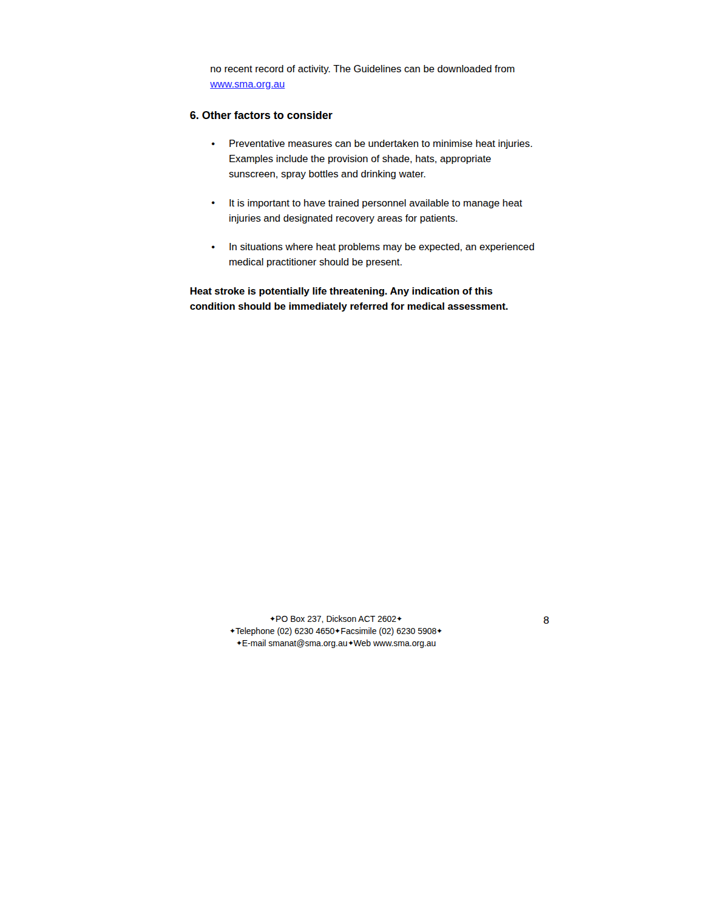no recent record of activity. The Guidelines can be downloaded from www.sma.org.au
6. Other factors to consider
Preventative measures can be undertaken to minimise heat injuries. Examples include the provision of shade, hats, appropriate sunscreen, spray bottles and drinking water.
It is important to have trained personnel available to manage heat injuries and designated recovery areas for patients.
In situations where heat problems may be expected, an experienced medical practitioner should be present.
Heat stroke is potentially life threatening. Any indication of this condition should be immediately referred for medical assessment.
8
✦PO Box 237, Dickson ACT 2602✦
✦Telephone (02) 6230 4650✦Facsimile (02) 6230 5908✦
✦E-mail smanat@sma.org.au✦Web www.sma.org.au